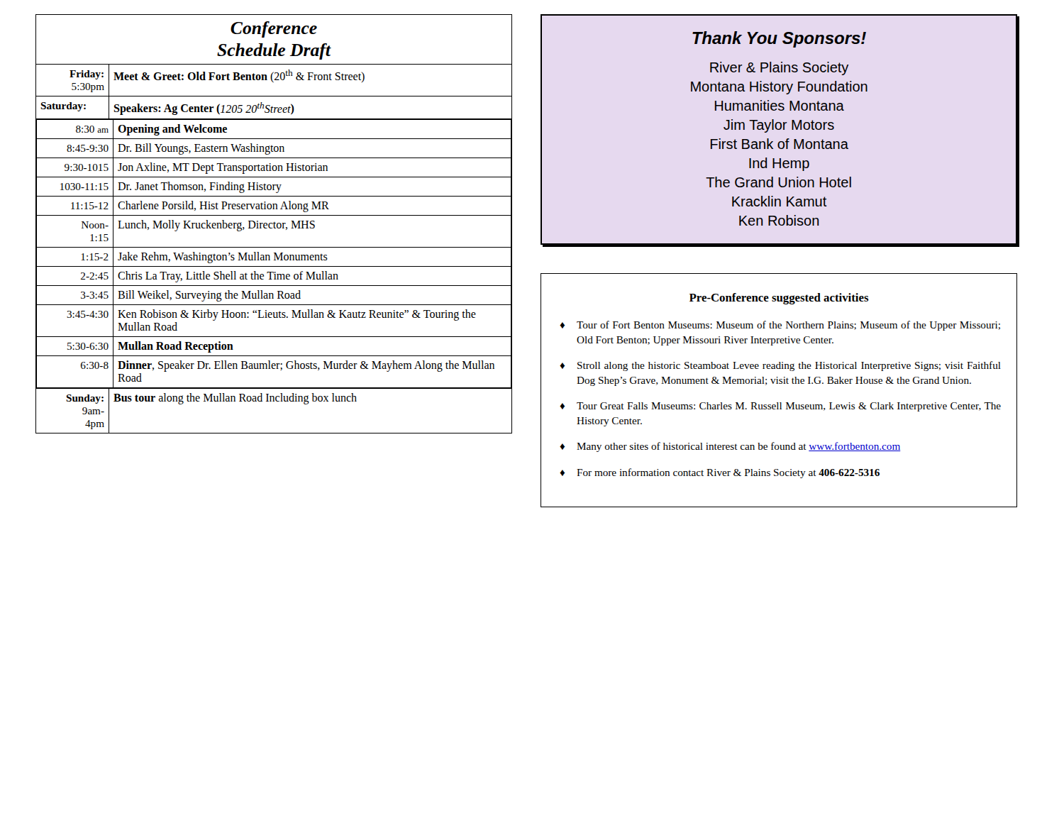| Conference Schedule Draft |
| Friday: 5:30pm | Meet & Greet: Old Fort Benton (20 th & Front Street) |
| Saturday: | Speakers: Ag Center ( 1205 20 th Street ) |
| / 8:30 am / Opening and Welcome / / 8:45-9:30 / Dr. Bill Youngs, Eastern Washington / / 9:30-1015 / Jon Axline, MT Dept Transportation Historian / / 1030-11:15 / Dr. Janet Thomson, Finding History / / 11:15-12 / Charlene Porsild, Hist Preservation Along MR / / Noon- 1:15 / Lunch, Molly Kruckenberg, Director, MHS / / 1:15-2 / Jake Rehm, Washington’s Mullan Monuments / / 2-2:45 / Chris La Tray, Little Shell at the Time of Mullan / / 3-3:45 / Bill Weikel, Surveying the Mullan Road / / 3:45-4:30 / Ken Robison & Kirby Hoon: “Lieuts. Mullan & Kautz Reunite” & Touring the Mullan Road / / 5:30-6:30 / Mullan Road Reception / / 6:30-8 / Dinner , Speaker Dr. Ellen Baumler; Ghosts, Murder & Mayhem Along the Mullan Road / |
| Sunday: 9am- 4pm | Bus tour along the Mullan Road Including box lunch |
Thank You Sponsors!
River & Plains Society
Montana History Foundation
Humanities Montana
Jim Taylor Motors
First Bank of Montana
Ind Hemp
The Grand Union Hotel
Kracklin Kamut
Ken Robison
Pre-Conference suggested activities
Tour of Fort Benton Museums: Museum of the Northern Plains; Museum of the Upper Missouri; Old Fort Benton; Upper Missouri River Interpretive Center.
Stroll along the historic Steamboat Levee reading the Historical Interpretive Signs; visit Faithful Dog Shep’s Grave, Monument & Memorial; visit the I.G. Baker House & the Grand Union.
Tour Great Falls Museums: Charles M. Russell Museum, Lewis & Clark Interpretive Center, The History Center.
Many other sites of historical interest can be found at www.fortbenton.com
For more information contact River & Plains Society at 406-622-5316